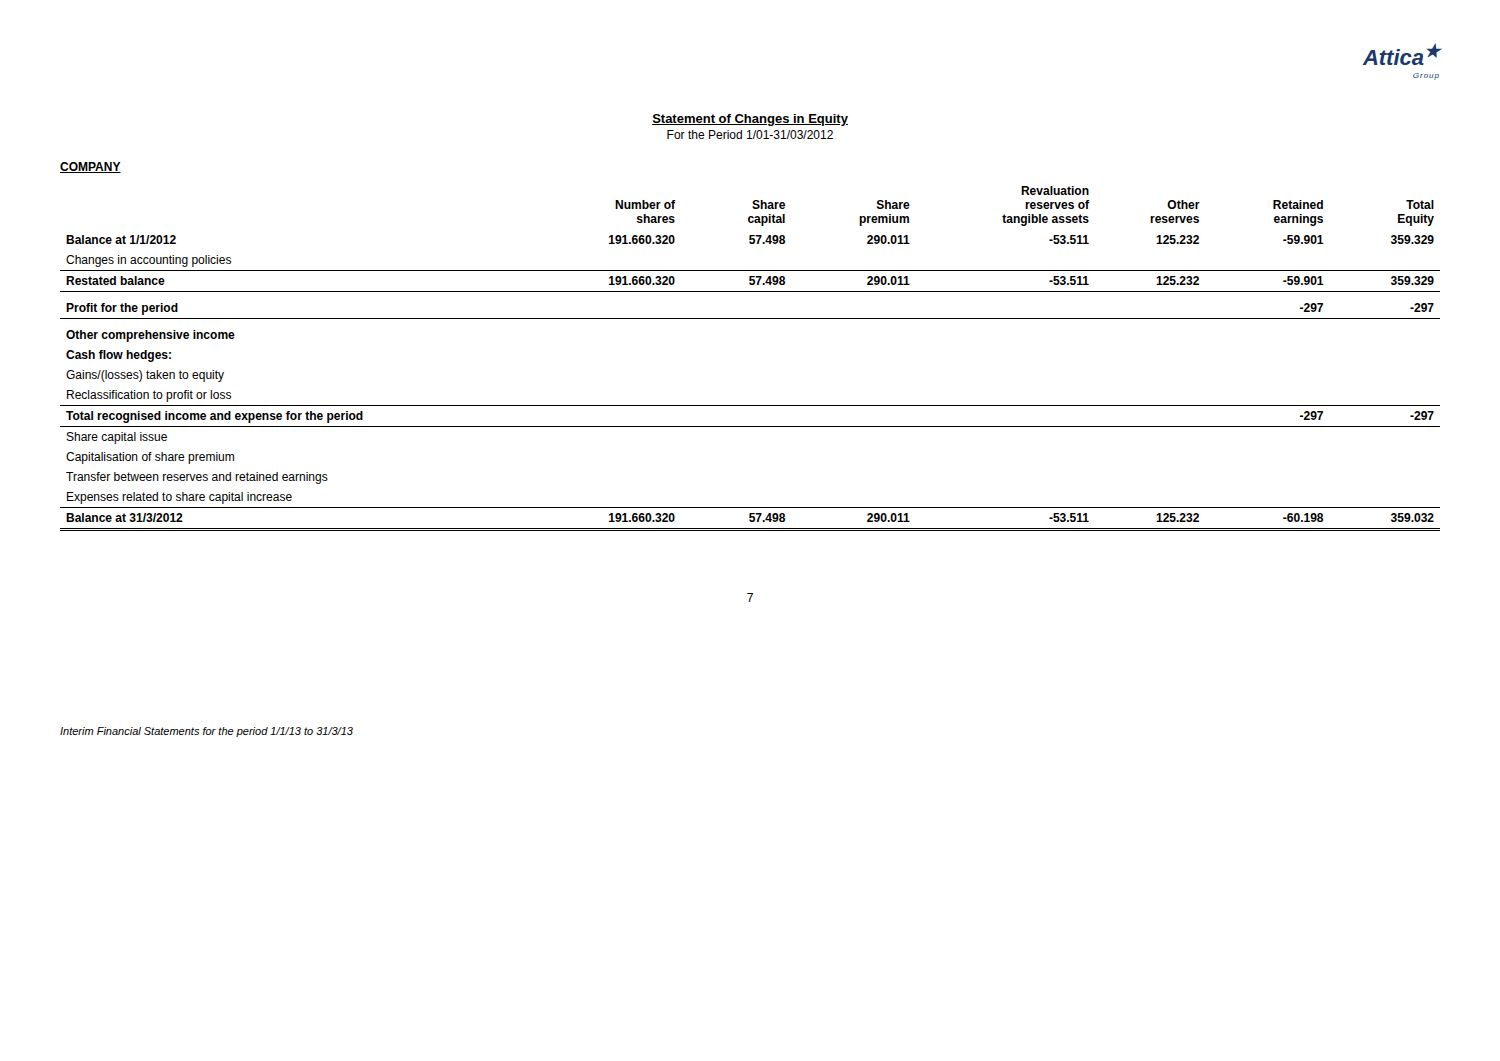Attica★Group
Statement of Changes in Equity
For the Period 1/01-31/03/2012
COMPANY
| | Number of shares | Share capital | Share premium | Revaluation reserves of tangible assets | Other reserves | Retained earnings | Total Equity |
| --- | --- | --- | --- | --- | --- | --- | --- |
| Balance at 1/1/2012 | 191.660.320 | 57.498 | 290.011 | -53.511 | 125.232 | -59.901 | 359.329 |
| Changes in accounting policies | | | | | | | |
| Restated balance | 191.660.320 | 57.498 | 290.011 | -53.511 | 125.232 | -59.901 | 359.329 |
| Profit for the period | | | | | | -297 | -297 |
| Other comprehensive income | |
| Cash flow hedges: | |
| Gains/(losses) taken to equity | |
| Reclassification to profit or loss | |
| Total recognised income and expense for the period | | | | | | -297 | -297 |
| Share capital issue | |
| Capitalisation of share premium | |
| Transfer between reserves and retained earnings | |
| Expenses related to share capital increase | |
| Balance at 31/3/2012 | 191.660.320 | 57.498 | 290.011 | -53.511 | 125.232 | -60.198 | 359.032 |
7
Interim Financial Statements for the period 1/1/13 to 31/3/13